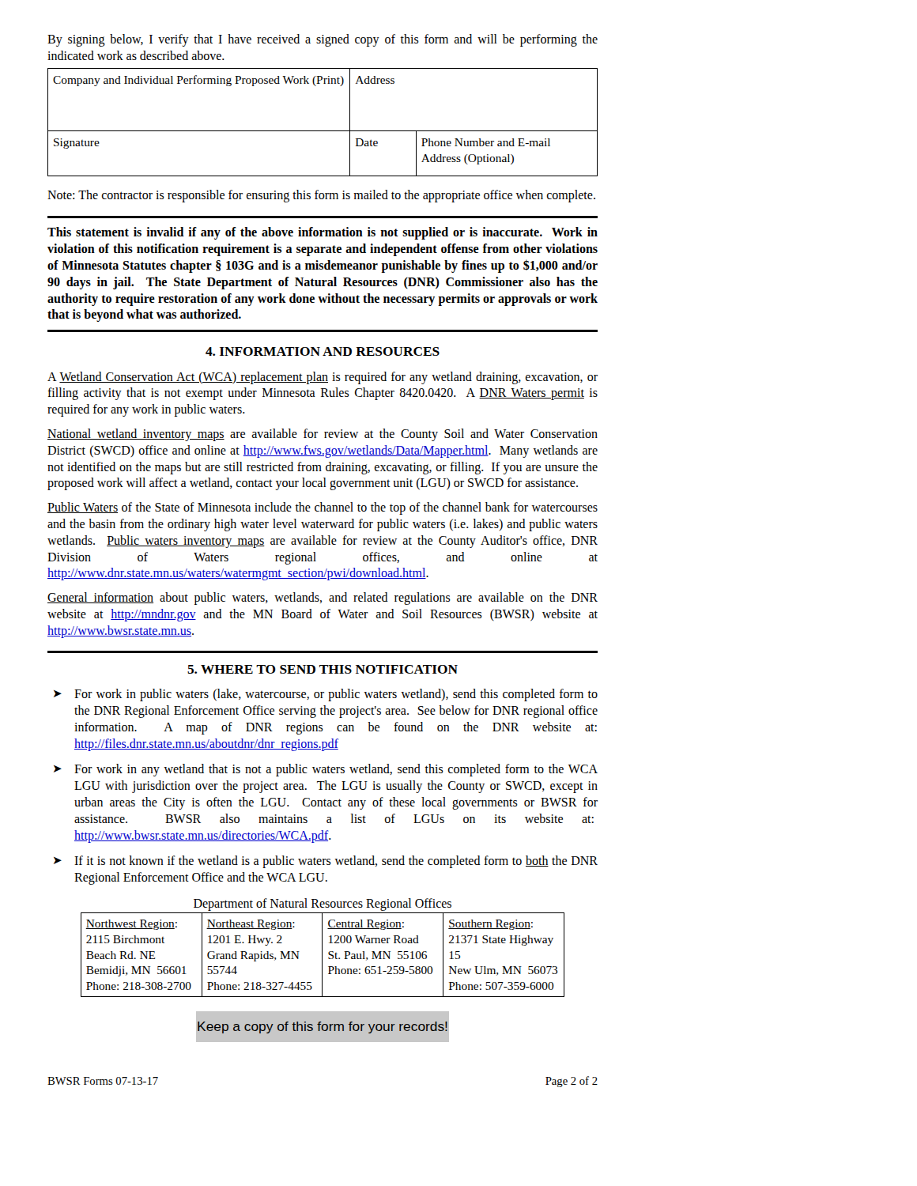By signing below, I verify that I have received a signed copy of this form and will be performing the indicated work as described above.
| Company and Individual Performing Proposed Work (Print) | Address |
| Signature | Date | Phone Number and E-mail Address (Optional) |
Note: The contractor is responsible for ensuring this form is mailed to the appropriate office when complete.
This statement is invalid if any of the above information is not supplied or is inaccurate. Work in violation of this notification requirement is a separate and independent offense from other violations of Minnesota Statutes chapter § 103G and is a misdemeanor punishable by fines up to $1,000 and/or 90 days in jail. The State Department of Natural Resources (DNR) Commissioner also has the authority to require restoration of any work done without the necessary permits or approvals or work that is beyond what was authorized.
4. INFORMATION AND RESOURCES
A Wetland Conservation Act (WCA) replacement plan is required for any wetland draining, excavation, or filling activity that is not exempt under Minnesota Rules Chapter 8420.0420. A DNR Waters permit is required for any work in public waters.
National wetland inventory maps are available for review at the County Soil and Water Conservation District (SWCD) office and online at http://www.fws.gov/wetlands/Data/Mapper.html. Many wetlands are not identified on the maps but are still restricted from draining, excavating, or filling. If you are unsure the proposed work will affect a wetland, contact your local government unit (LGU) or SWCD for assistance.
Public Waters of the State of Minnesota include the channel to the top of the channel bank for watercourses and the basin from the ordinary high water level waterward for public waters (i.e. lakes) and public waters wetlands. Public waters inventory maps are available for review at the County Auditor's office, DNR Division of Waters regional offices, and online at http://www.dnr.state.mn.us/waters/watermgmt_section/pwi/download.html.
General information about public waters, wetlands, and related regulations are available on the DNR website at http://mndnr.gov and the MN Board of Water and Soil Resources (BWSR) website at http://www.bwsr.state.mn.us.
5. WHERE TO SEND THIS NOTIFICATION
For work in public waters (lake, watercourse, or public waters wetland), send this completed form to the DNR Regional Enforcement Office serving the project's area. See below for DNR regional office information. A map of DNR regions can be found on the DNR website at: http://files.dnr.state.mn.us/aboutdnr/dnr_regions.pdf
For work in any wetland that is not a public waters wetland, send this completed form to the WCA LGU with jurisdiction over the project area. The LGU is usually the County or SWCD, except in urban areas the City is often the LGU. Contact any of these local governments or BWSR for assistance. BWSR also maintains a list of LGUs on its website at: http://www.bwsr.state.mn.us/directories/WCA.pdf.
If it is not known if the wetland is a public waters wetland, send the completed form to both the DNR Regional Enforcement Office and the WCA LGU.
Department of Natural Resources Regional Offices
| Northwest Region : 2115 Birchmont Beach Rd. NE Bemidji, MN 56601 Phone: 218-308-2700 | Northeast Region : 1201 E. Hwy. 2 Grand Rapids, MN 55744 Phone: 218-327-4455 | Central Region : 1200 Warner Road St. Paul, MN 55106 Phone: 651-259-5800 | Southern Region : 21371 State Highway 15 New Ulm, MN 56073 Phone: 507-359-6000 |
Keep a copy of this form for your records!
BWSR Forms 07-13-17 Page 2 of 2